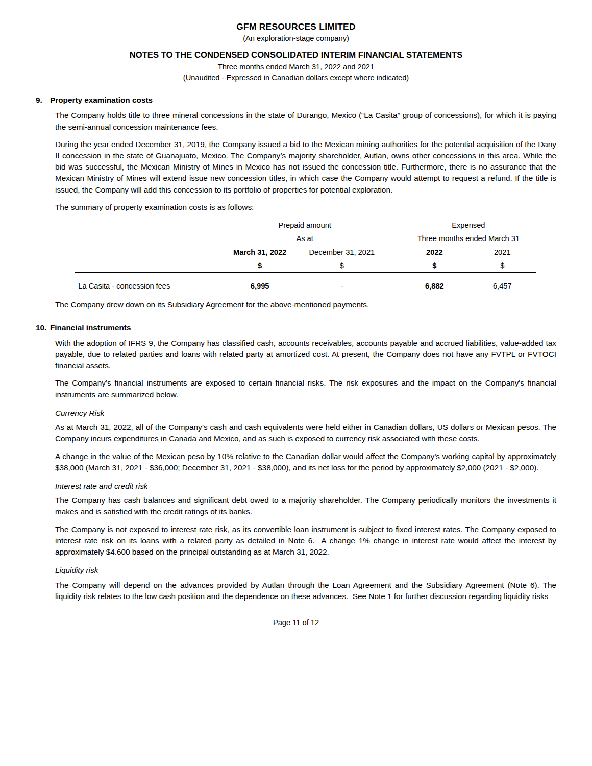GFM RESOURCES LIMITED
(An exploration-stage company)
NOTES TO THE CONDENSED CONSOLIDATED INTERIM FINANCIAL STATEMENTS
Three months ended March 31, 2022 and 2021
(Unaudited - Expressed in Canadian dollars except where indicated)
9. Property examination costs
The Company holds title to three mineral concessions in the state of Durango, Mexico (“La Casita” group of concessions), for which it is paying the semi-annual concession maintenance fees.
During the year ended December 31, 2019, the Company issued a bid to the Mexican mining authorities for the potential acquisition of the Dany II concession in the state of Guanajuato, Mexico. The Company’s majority shareholder, Autlan, owns other concessions in this area. While the bid was successful, the Mexican Ministry of Mines in Mexico has not issued the concession title. Furthermore, there is no assurance that the Mexican Ministry of Mines will extend issue new concession titles, in which case the Company would attempt to request a refund. If the title is issued, the Company will add this concession to its portfolio of properties for potential exploration.
The summary of property examination costs is as follows:
| | Prepaid amount | | Expensed |
| | As at | | Three months ended March 31 |
| | March 31, 2022 | December 31, 2021 | | 2022 | 2021 |
| | $ | $ | | $ | $ |
| La Casita - concession fees | 6,995 | - | | 6,882 | 6,457 |
The Company drew down on its Subsidiary Agreement for the above-mentioned payments.
10. Financial instruments
With the adoption of IFRS 9, the Company has classified cash, accounts receivables, accounts payable and accrued liabilities, value-added tax payable, due to related parties and loans with related party at amortized cost. At present, the Company does not have any FVTPL or FVTOCI financial assets.
The Company’s financial instruments are exposed to certain financial risks. The risk exposures and the impact on the Company's financial instruments are summarized below.
Currency Risk
As at March 31, 2022, all of the Company’s cash and cash equivalents were held either in Canadian dollars, US dollars or Mexican pesos. The Company incurs expenditures in Canada and Mexico, and as such is exposed to currency risk associated with these costs.
A change in the value of the Mexican peso by 10% relative to the Canadian dollar would affect the Company’s working capital by approximately $38,000 (March 31, 2021 - $36,000; December 31, 2021 - $38,000), and its net loss for the period by approximately $2,000 (2021 - $2,000).
Interest rate and credit risk
The Company has cash balances and significant debt owed to a majority shareholder. The Company periodically monitors the investments it makes and is satisfied with the credit ratings of its banks.
The Company is not exposed to interest rate risk, as its convertible loan instrument is subject to fixed interest rates. The Company exposed to interest rate risk on its loans with a related party as detailed in Note 6. A change 1% change in interest rate would affect the interest by approximately $4.600 based on the principal outstanding as at March 31, 2022.
Liquidity risk
The Company will depend on the advances provided by Autlan through the Loan Agreement and the Subsidiary Agreement (Note 6). The liquidity risk relates to the low cash position and the dependence on these advances. See Note 1 for further discussion regarding liquidity risks
Page 11 of 12